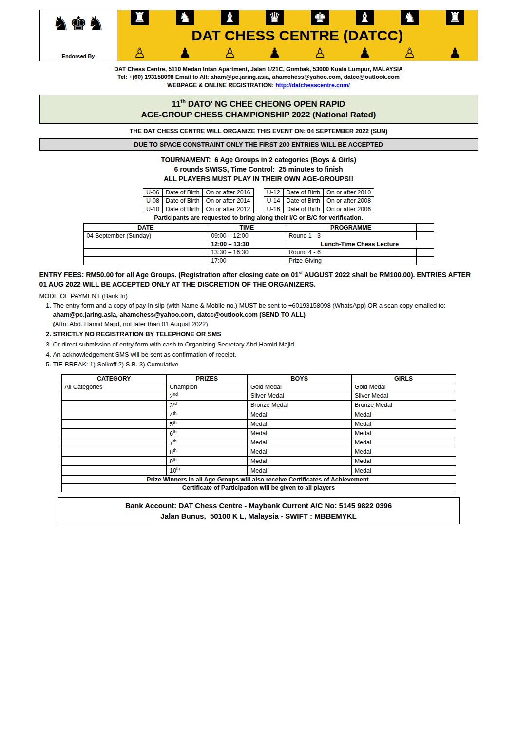♞♚♞
Endorsed By
♜♞♝♛♚♝♞♜
DAT CHESS CENTRE (DATCC)
♙♟♙♟♙♟♙♟
DAT Chess Centre, 5110 Medan Intan Apartment, Jalan 1/21C, Gombak, 53000 Kuala Lumpur, MALAYSIA
Tel: +(60) 193158098 Email to All: aham@pc.jaring.asia, ahamchess@yahoo.com, datcc@outlook.com
WEBPAGE & ONLINE REGISTRATION: http://datchesscentre.com/
11th DATO' NG CHEE CHEONG OPEN RAPID
AGE-GROUP CHESS CHAMPIONSHIP 2022 (National Rated)
THE DAT CHESS CENTRE WILL ORGANIZE THIS EVENT ON: 04 SEPTEMBER 2022 (SUN)
DUE TO SPACE CONSTRAINT ONLY THE FIRST 200 ENTRIES WILL BE ACCEPTED
TOURNAMENT: 6 Age Groups in 2 categories (Boys & Girls)
6 rounds SWISS, Time Control: 25 minutes to finish
ALL PLAYERS MUST PLAY IN THEIR OWN AGE-GROUPS!!
| U-06 | Date of Birth | On or after 2016 |
| U-08 | Date of Birth | On or after 2014 |
| U-10 | Date of Birth | On or after 2012 |
| U-12 | Date of Birth | On or after 2010 |
| U-14 | Date of Birth | On or after 2008 |
| U-16 | Date of Birth | On or after 2006 |
Participants are requested to bring along their I/C or B/C for verification.
| DATE | TIME | PROGRAMME | |
| --- | --- | --- | --- |
| 04 September (Sunday) | 09:00 – 12:00 | Round 1 - 3 | |
| | 12:00 – 13:30 | Lunch-Time Chess Lecture |
| | 13:30 – 16:30 | Round 4 - 6 | |
| | 17:00 | Prize Giving | |
ENTRY FEES: RM50.00 for all Age Groups. (Registration after closing date on 01st AUGUST 2022 shall be RM100.00). ENTRIES AFTER 01 AUG 2022 WILL BE ACCEPTED ONLY AT THE DISCRETION OF THE ORGANIZERS.
MODE OF PAYMENT (Bank In)
The entry form and a copy of pay-in-slip (with Name & Mobile no.) MUST be sent to +60193158098 (WhatsApp) OR a scan copy emailed to:
aham@pc.jaring.asia, ahamchess@yahoo.com, datcc@outlook.com (SEND TO ALL)
(Attn: Abd. Hamid Majid, not later than 01 August 2022)
STRICTLY NO REGISTRATION BY TELEPHONE OR SMS
Or direct submission of entry form with cash to Organizing Secretary Abd Hamid Majid.
An acknowledgement SMS will be sent as confirmation of receipt.
TIE-BREAK: 1) Solkoff 2) S.B. 3) Cumulative
| CATEGORY | PRIZES | BOYS | GIRLS |
| --- | --- | --- | --- |
| All Categories | Champion | Gold Medal | Gold Medal |
| | 2 nd | Silver Medal | Silver Medal |
| | 3 rd | Bronze Medal | Bronze Medal |
| | 4 th | Medal | Medal |
| | 5 th | Medal | Medal |
| | 6 th | Medal | Medal |
| | 7 th | Medal | Medal |
| | 8 th | Medal | Medal |
| | 9 th | Medal | Medal |
| | 10 th | Medal | Medal |
| Prize Winners in all Age Groups will also receive Certificates of Achievement. |
| Certificate of Participation will be given to all players |
Bank Account: DAT Chess Centre - Maybank Current A/C No: 5145 9822 0396
Jalan Bunus, 50100 K L, Malaysia - SWIFT : MBBEMYKL